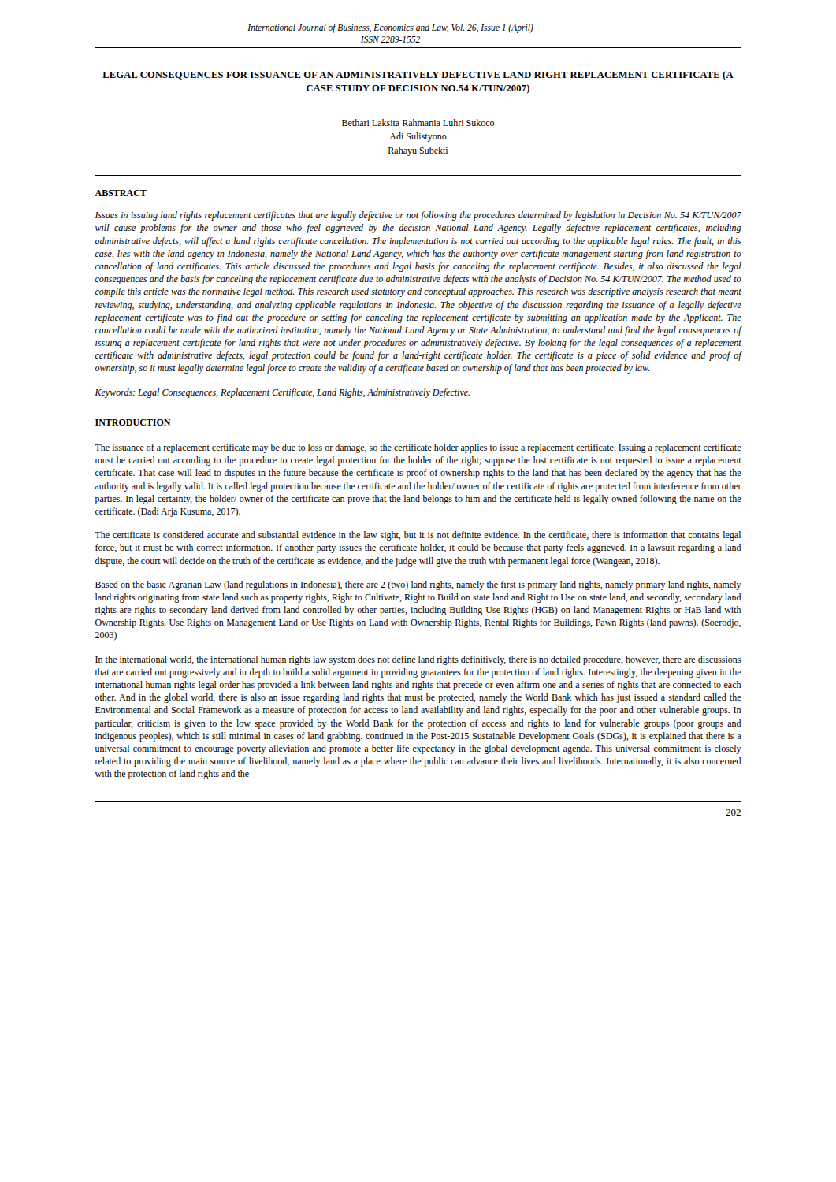2022
International Journal of Business, Economics and Law, Vol. 26, Issue 1 (April)
ISSN 2289-1552
Legal Consequences for Issuance of an Administratively Defective Land Right Replacement Certificate (A Case Study of Decision No.54 K/TUN/2007)
Bethari Laksita Rahmania Luhri Sukoco
Adi Sulistyono
Rahayu Subekti
Abstract
Issues in issuing land rights replacement certificates that are legally defective or not following the procedures determined by legislation in Decision No. 54 K/TUN/2007 will cause problems for the owner and those who feel aggrieved by the decision National Land Agency. Legally defective replacement certificates, including administrative defects, will affect a land rights certificate cancellation. The implementation is not carried out according to the applicable legal rules. The fault, in this case, lies with the land agency in Indonesia, namely the National Land Agency, which has the authority over certificate management starting from land registration to cancellation of land certificates. This article discussed the procedures and legal basis for canceling the replacement certificate. Besides, it also discussed the legal consequences and the basis for canceling the replacement certificate due to administrative defects with the analysis of Decision No. 54 K/TUN/2007. The method used to compile this article was the normative legal method. This research used statutory and conceptual approaches. This research was descriptive analysis research that meant reviewing, studying, understanding, and analyzing applicable regulations in Indonesia. The objective of the discussion regarding the issuance of a legally defective replacement certificate was to find out the procedure or setting for canceling the replacement certificate by submitting an application made by the Applicant. The cancellation could be made with the authorized institution, namely the National Land Agency or State Administration, to understand and find the legal consequences of issuing a replacement certificate for land rights that were not under procedures or administratively defective. By looking for the legal consequences of a replacement certificate with administrative defects, legal protection could be found for a land-right certificate holder. The certificate is a piece of solid evidence and proof of ownership, so it must legally determine legal force to create the validity of a certificate based on ownership of land that has been protected by law.
Keywords: Legal Consequences, Replacement Certificate, Land Rights, Administratively Defective.
Introduction
The issuance of a replacement certificate may be due to loss or damage, so the certificate holder applies to issue a replacement certificate. Issuing a replacement certificate must be carried out according to the procedure to create legal protection for the holder of the right; suppose the lost certificate is not requested to issue a replacement certificate. That case will lead to disputes in the future because the certificate is proof of ownership rights to the land that has been declared by the agency that has the authority and is legally valid. It is called legal protection because the certificate and the holder/ owner of the certificate of rights are protected from interference from other parties. In legal certainty, the holder/ owner of the certificate can prove that the land belongs to him and the certificate held is legally owned following the name on the certificate. (Dadi Arja Kusuma, 2017).
The certificate is considered accurate and substantial evidence in the law sight, but it is not definite evidence. In the certificate, there is information that contains legal force, but it must be with correct information. If another party issues the certificate holder, it could be because that party feels aggrieved. In a lawsuit regarding a land dispute, the court will decide on the truth of the certificate as evidence, and the judge will give the truth with permanent legal force (Wangean, 2018).
Based on the basic Agrarian Law (land regulations in Indonesia), there are 2 (two) land rights, namely the first is primary land rights, namely primary land rights, namely land rights originating from state land such as property rights, Right to Cultivate, Right to Build on state land and Right to Use on state land, and secondly, secondary land rights are rights to secondary land derived from land controlled by other parties, including Building Use Rights (HGB) on land Management Rights or HaB land with Ownership Rights, Use Rights on Management Land or Use Rights on Land with Ownership Rights, Rental Rights for Buildings, Pawn Rights (land pawns). (Soerodjo, 2003)
In the international world, the international human rights law system does not define land rights definitively, there is no detailed procedure, however, there are discussions that are carried out progressively and in depth to build a solid argument in providing guarantees for the protection of land rights. Interestingly, the deepening given in the international human rights legal order has provided a link between land rights and rights that precede or even affirm one and a series of rights that are connected to each other. And in the global world, there is also an issue regarding land rights that must be protected, namely the World Bank which has just issued a standard called the Environmental and Social Framework as a measure of protection for access to land availability and land rights, especially for the poor and other vulnerable groups. In particular, criticism is given to the low space provided by the World Bank for the protection of access and rights to land for vulnerable groups (poor groups and indigenous peoples), which is still minimal in cases of land grabbing. continued in the Post-2015 Sustainable Development Goals (SDGs), it is explained that there is a universal commitment to encourage poverty alleviation and promote a better life expectancy in the global development agenda. This universal commitment is closely related to providing the main source of livelihood, namely land as a place where the public can advance their lives and livelihoods. Internationally, it is also concerned with the protection of land rights and the
202